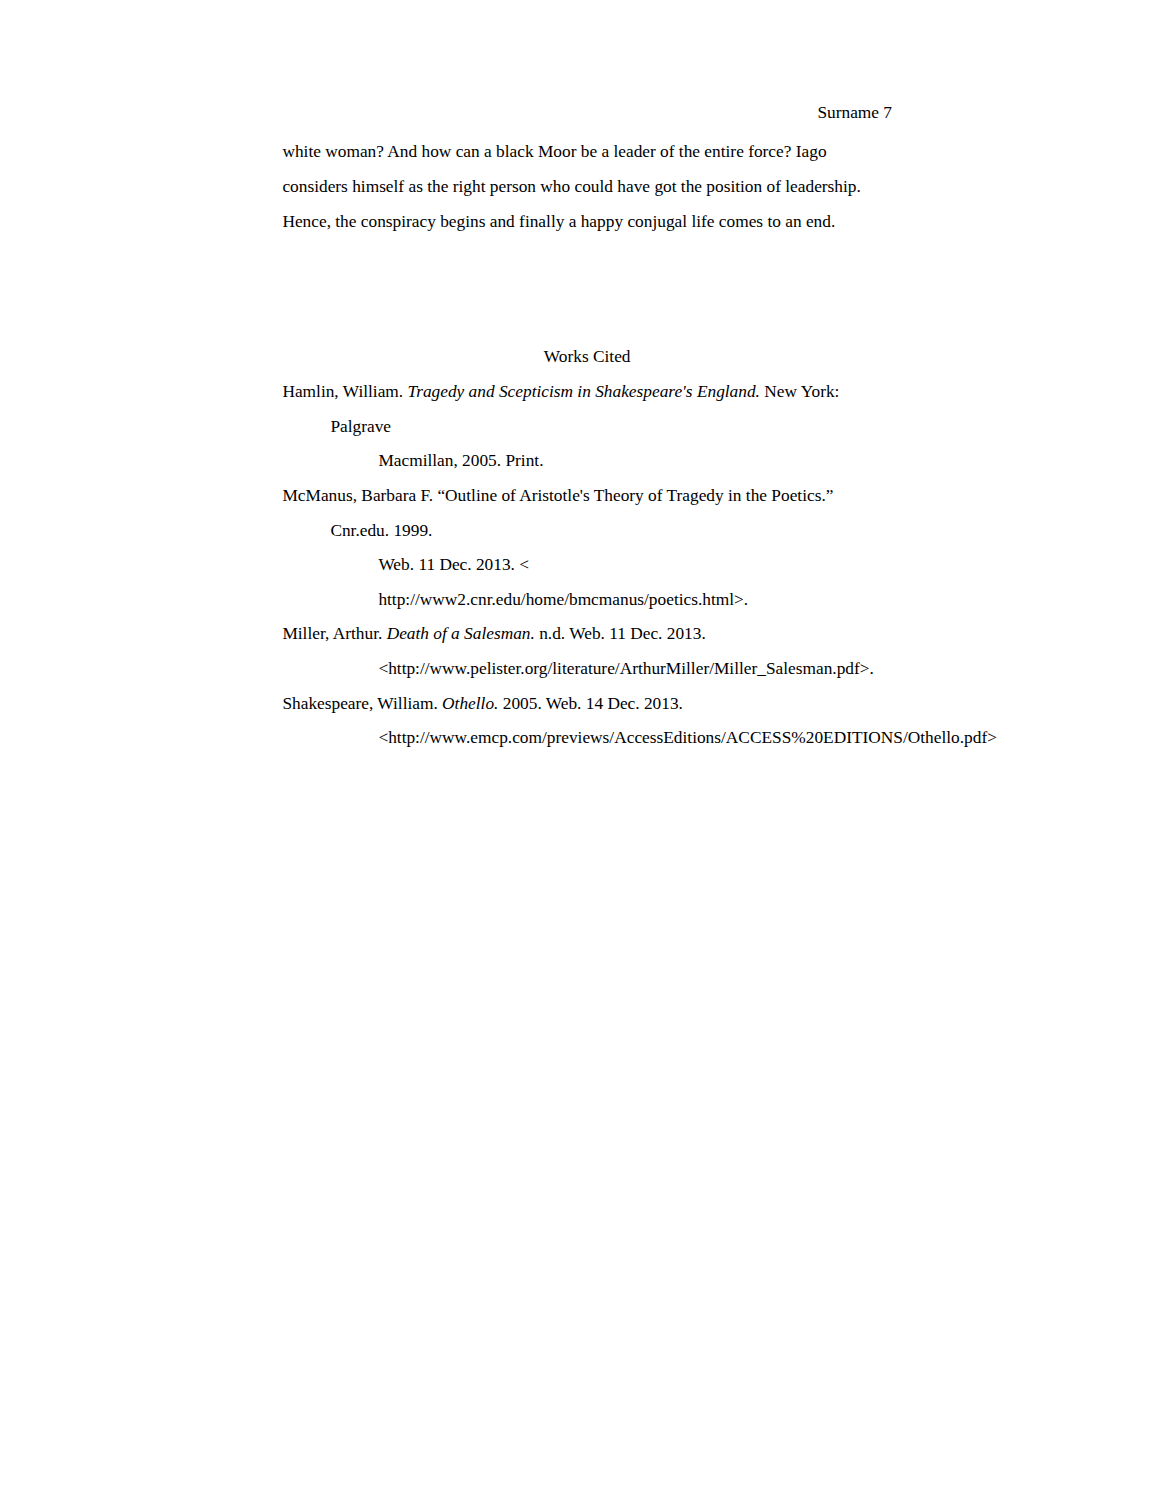Surname 7
white woman? And how can a black Moor be a leader of the entire force? Iago considers himself as the right person who could have got the position of leadership. Hence, the conspiracy begins and finally a happy conjugal life comes to an end.
Works Cited
Hamlin, William. Tragedy and Scepticism in Shakespeare's England. New York: PalgraveMacmillan, 2005. Print.
McManus, Barbara F. “Outline of Aristotle's Theory of Tragedy in the Poetics.” Cnr.edu. 1999.Web. 11 Dec. 2013. < http://www2.cnr.edu/home/bmcmanus/poetics.html>.
Miller, Arthur. Death of a Salesman. n.d. Web. 11 Dec. 2013.<http://www.pelister.org/literature/ArthurMiller/Miller_Salesman.pdf>.
Shakespeare, William. Othello. 2005. Web. 14 Dec. 2013.<http://www.emcp.com/previews/AccessEditions/ACCESS%20EDITIONS/Othello.pdf>